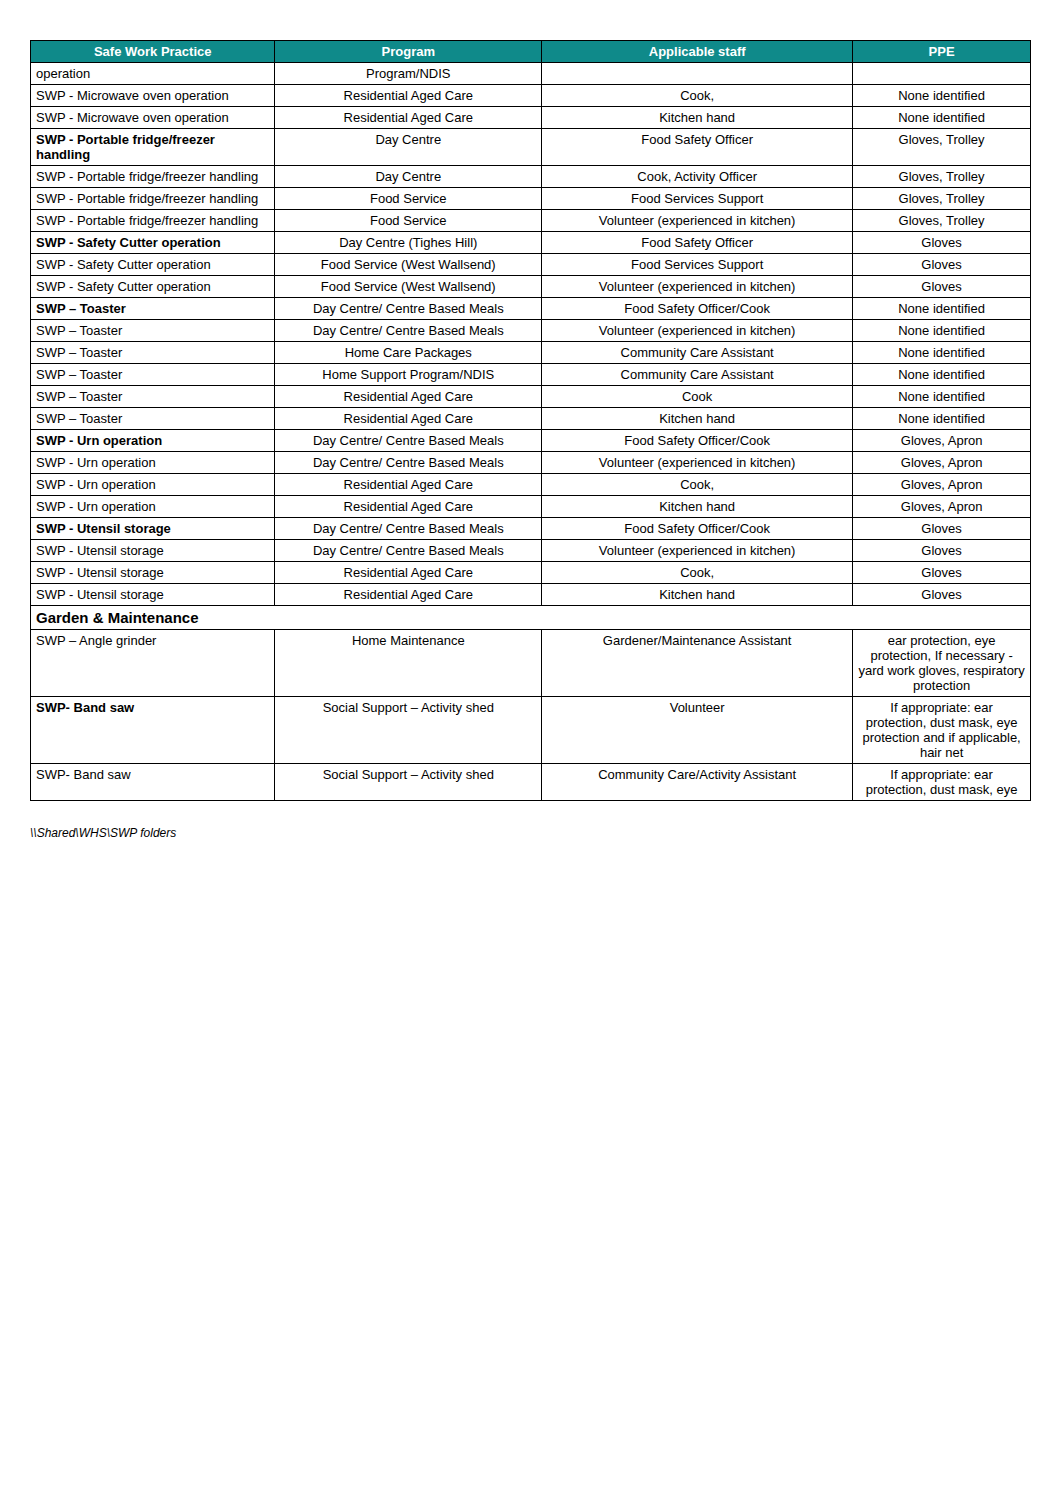| Safe Work Practice | Program | Applicable staff | PPE |
| --- | --- | --- | --- |
| operation | Program/NDIS | | |
| SWP - Microwave oven operation | Residential Aged Care | Cook, | None identified |
| SWP - Microwave oven operation | Residential Aged Care | Kitchen hand | None identified |
| SWP - Portable fridge/freezer handling | Day Centre | Food Safety Officer | Gloves, Trolley |
| SWP - Portable fridge/freezer handling | Day Centre | Cook, Activity Officer | Gloves, Trolley |
| SWP - Portable fridge/freezer handling | Food Service | Food Services Support | Gloves, Trolley |
| SWP - Portable fridge/freezer handling | Food Service | Volunteer (experienced in kitchen) | Gloves, Trolley |
| SWP - Safety Cutter operation | Day Centre (Tighes Hill) | Food Safety Officer | Gloves |
| SWP - Safety Cutter operation | Food Service (West Wallsend) | Food Services Support | Gloves |
| SWP - Safety Cutter operation | Food Service (West Wallsend) | Volunteer (experienced in kitchen) | Gloves |
| SWP – Toaster | Day Centre/ Centre Based Meals | Food Safety Officer/Cook | None identified |
| SWP – Toaster | Day Centre/ Centre Based Meals | Volunteer (experienced in kitchen) | None identified |
| SWP – Toaster | Home Care Packages | Community Care Assistant | None identified |
| SWP – Toaster | Home Support Program/NDIS | Community Care Assistant | None identified |
| SWP – Toaster | Residential Aged Care | Cook | None identified |
| SWP – Toaster | Residential Aged Care | Kitchen hand | None identified |
| SWP - Urn operation | Day Centre/ Centre Based Meals | Food Safety Officer/Cook | Gloves, Apron |
| SWP - Urn operation | Day Centre/ Centre Based Meals | Volunteer (experienced in kitchen) | Gloves, Apron |
| SWP - Urn operation | Residential Aged Care | Cook, | Gloves, Apron |
| SWP - Urn operation | Residential Aged Care | Kitchen hand | Gloves, Apron |
| SWP - Utensil storage | Day Centre/ Centre Based Meals | Food Safety Officer/Cook | Gloves |
| SWP - Utensil storage | Day Centre/ Centre Based Meals | Volunteer (experienced in kitchen) | Gloves |
| SWP - Utensil storage | Residential Aged Care | Cook, | Gloves |
| SWP - Utensil storage | Residential Aged Care | Kitchen hand | Gloves |
| Garden & Maintenance |
| SWP – Angle grinder | Home Maintenance | Gardener/Maintenance Assistant | ear protection, eye protection, If necessary - yard work gloves, respiratory protection |
| SWP- Band saw | Social Support – Activity shed | Volunteer | If appropriate: ear protection, dust mask, eye protection and if applicable, hair net |
| SWP- Band saw | Social Support – Activity shed | Community Care/Activity Assistant | If appropriate: ear protection, dust mask, eye |
\\Shared\WHS\SWP folders